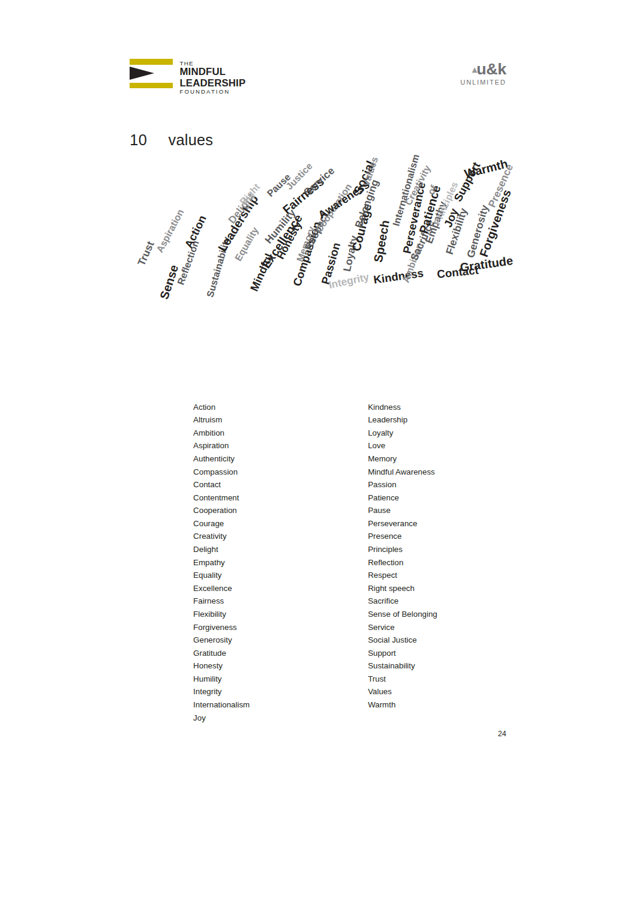THE MINDFUL LEADERSHIP FOUNDATION
▴u&k
UNLIMITED
10values
Sense Trust Aspiration Reflection Action Sustainability Leadership Delight Right Equality Mindful Excellence Humility Compassion Honesty Memory Respect Fairness Pause Justice Service Cooperation Awareness Passion Integrity Loyalty Courage Belonging Social Values Speech Internationalism Perseverance Kindness Ambition Sacrifice Patience Creativity Empathy Principles of Flexibility Joy Generosity Forgiveness Contact Gratitude Support Warmth Presence
Action
Altruism
Ambition
Aspiration
Authenticity
Compassion
Contact
Contentment
Cooperation
Courage
Creativity
Delight
Empathy
Equality
Excellence
Fairness
Flexibility
Forgiveness
Generosity
Gratitude
Honesty
Humility
Integrity
Internationalism
Joy
Kindness
Leadership
Loyalty
Love
Memory
Mindful Awareness
Passion
Patience
Pause
Perseverance
Presence
Principles
Reflection
Respect
Right speech
Sacrifice
Sense of Belonging
Service
Social Justice
Support
Sustainability
Trust
Values
Warmth
24